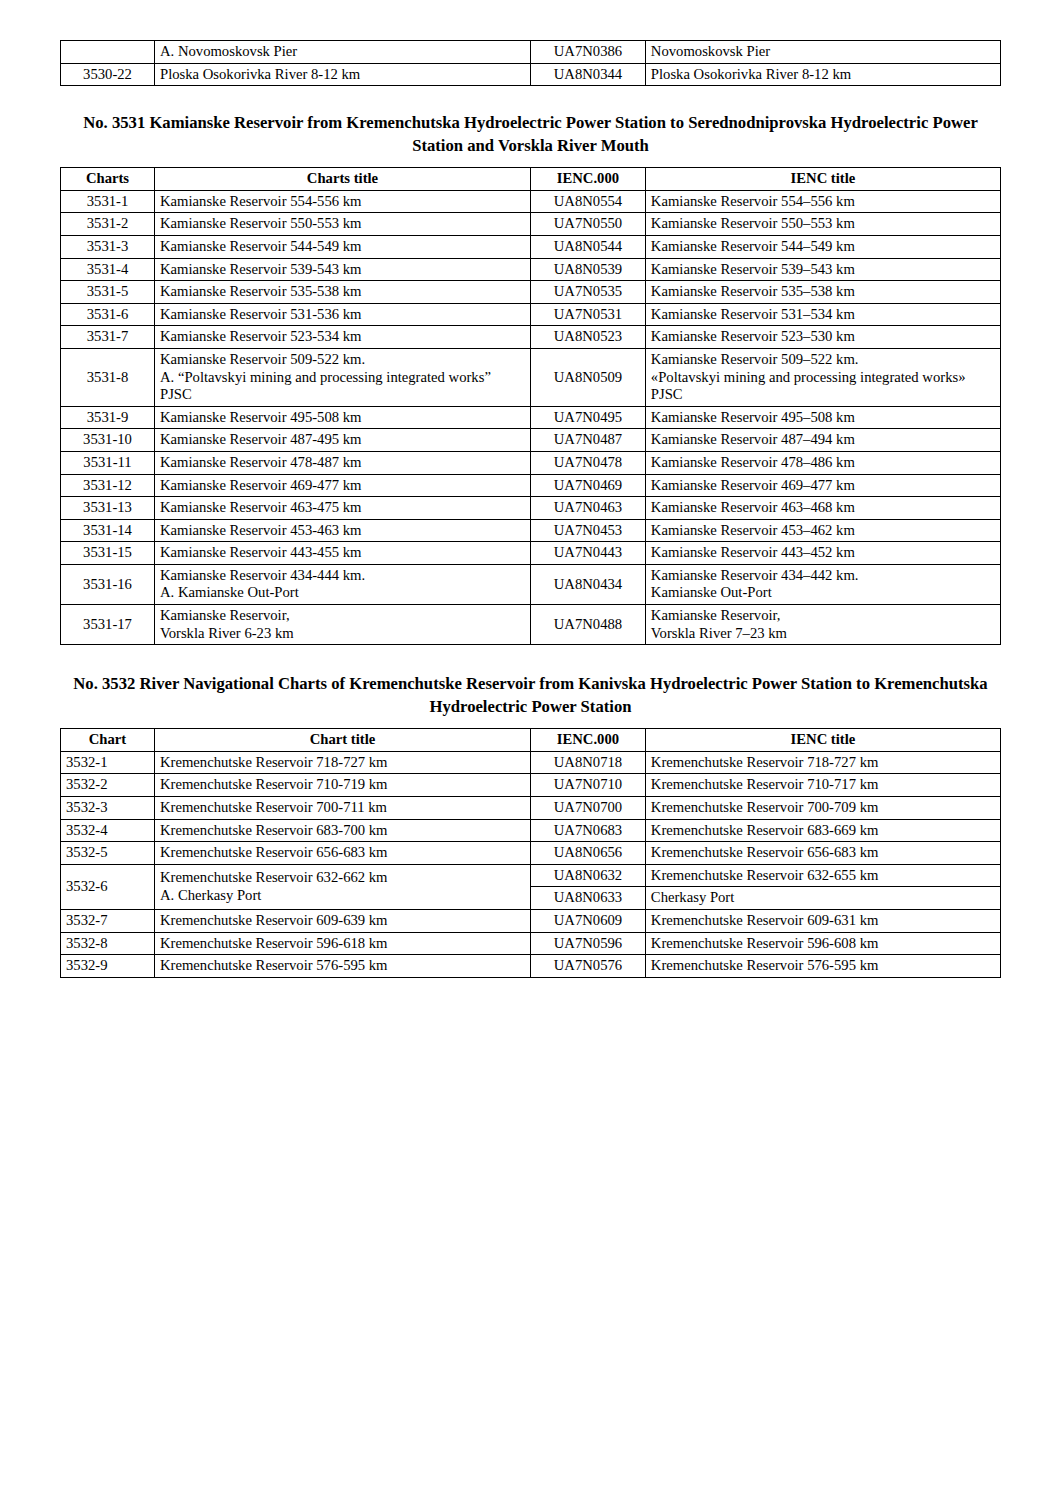| | A. Novomoskovsk Pier | UA7N0386 | Novomoskovsk Pier |
| 3530-22 | Ploska Osokorivka River 8-12 km | UA8N0344 | Ploska Osokorivka River 8-12 km |
No. 3531 Kamianske Reservoir from Kremenchutska Hydroelectric Power Station to Serednodniprovska Hydroelectric Power Station and Vorskla River Mouth
| Charts | Charts title | IENC.000 | IENC title |
| --- | --- | --- | --- |
| 3531-1 | Kamianske Reservoir 554-556 km | UA8N0554 | Kamianske Reservoir 554–556 km |
| 3531-2 | Kamianske Reservoir 550-553 km | UA7N0550 | Kamianske Reservoir 550–553 km |
| 3531-3 | Kamianske Reservoir 544-549 km | UA8N0544 | Kamianske Reservoir 544–549 km |
| 3531-4 | Kamianske Reservoir 539-543 km | UA8N0539 | Kamianske Reservoir 539–543 km |
| 3531-5 | Kamianske Reservoir 535-538 km | UA7N0535 | Kamianske Reservoir 535–538 km |
| 3531-6 | Kamianske Reservoir 531-536 km | UA7N0531 | Kamianske Reservoir 531–534 km |
| 3531-7 | Kamianske Reservoir 523-534 km | UA8N0523 | Kamianske Reservoir 523–530 km |
| 3531-8 | Kamianske Reservoir 509-522 km. A. “Poltavskyi mining and processing integrated works” PJSC | UA8N0509 | Kamianske Reservoir 509–522 km. «Poltavskyi mining and processing integrated works» PJSC |
| 3531-9 | Kamianske Reservoir 495-508 km | UA7N0495 | Kamianske Reservoir 495–508 km |
| 3531-10 | Kamianske Reservoir 487-495 km | UA7N0487 | Kamianske Reservoir 487–494 km |
| 3531-11 | Kamianske Reservoir 478-487 km | UA7N0478 | Kamianske Reservoir 478–486 km |
| 3531-12 | Kamianske Reservoir 469-477 km | UA7N0469 | Kamianske Reservoir 469–477 km |
| 3531-13 | Kamianske Reservoir 463-475 km | UA7N0463 | Kamianske Reservoir 463–468 km |
| 3531-14 | Kamianske Reservoir 453-463 km | UA7N0453 | Kamianske Reservoir 453–462 km |
| 3531-15 | Kamianske Reservoir 443-455 km | UA7N0443 | Kamianske Reservoir 443–452 km |
| 3531-16 | Kamianske Reservoir 434-444 km. A. Kamianske Out-Port | UA8N0434 | Kamianske Reservoir 434–442 km. Kamianske Out-Port |
| 3531-17 | Kamianske Reservoir, Vorskla River 6-23 km | UA7N0488 | Kamianske Reservoir, Vorskla River 7–23 km |
No. 3532 River Navigational Charts of Kremenchutske Reservoir from Kanivska Hydroelectric Power Station to Kremenchutska Hydroelectric Power Station
| Chart | Chart title | IENC.000 | IENC title |
| --- | --- | --- | --- |
| 3532-1 | Kremenchutske Reservoir 718-727 km | UA8N0718 | Kremenchutske Reservoir 718-727 km |
| 3532-2 | Kremenchutske Reservoir 710-719 km | UA7N0710 | Kremenchutske Reservoir 710-717 km |
| 3532-3 | Kremenchutske Reservoir 700-711 km | UA7N0700 | Kremenchutske Reservoir 700-709 km |
| 3532-4 | Kremenchutske Reservoir 683-700 km | UA7N0683 | Kremenchutske Reservoir 683-669 km |
| 3532-5 | Kremenchutske Reservoir 656-683 km | UA8N0656 | Kremenchutske Reservoir 656-683 km |
| 3532-6 | Kremenchutske Reservoir 632-662 km A. Cherkasy Port | UA8N0632 | Kremenchutske Reservoir 632-655 km |
| UA8N0633 | Cherkasy Port |
| 3532-7 | Kremenchutske Reservoir 609-639 km | UA7N0609 | Kremenchutske Reservoir 609-631 km |
| 3532-8 | Kremenchutske Reservoir 596-618 km | UA7N0596 | Kremenchutske Reservoir 596-608 km |
| 3532-9 | Kremenchutske Reservoir 576-595 km | UA7N0576 | Kremenchutske Reservoir 576-595 km |